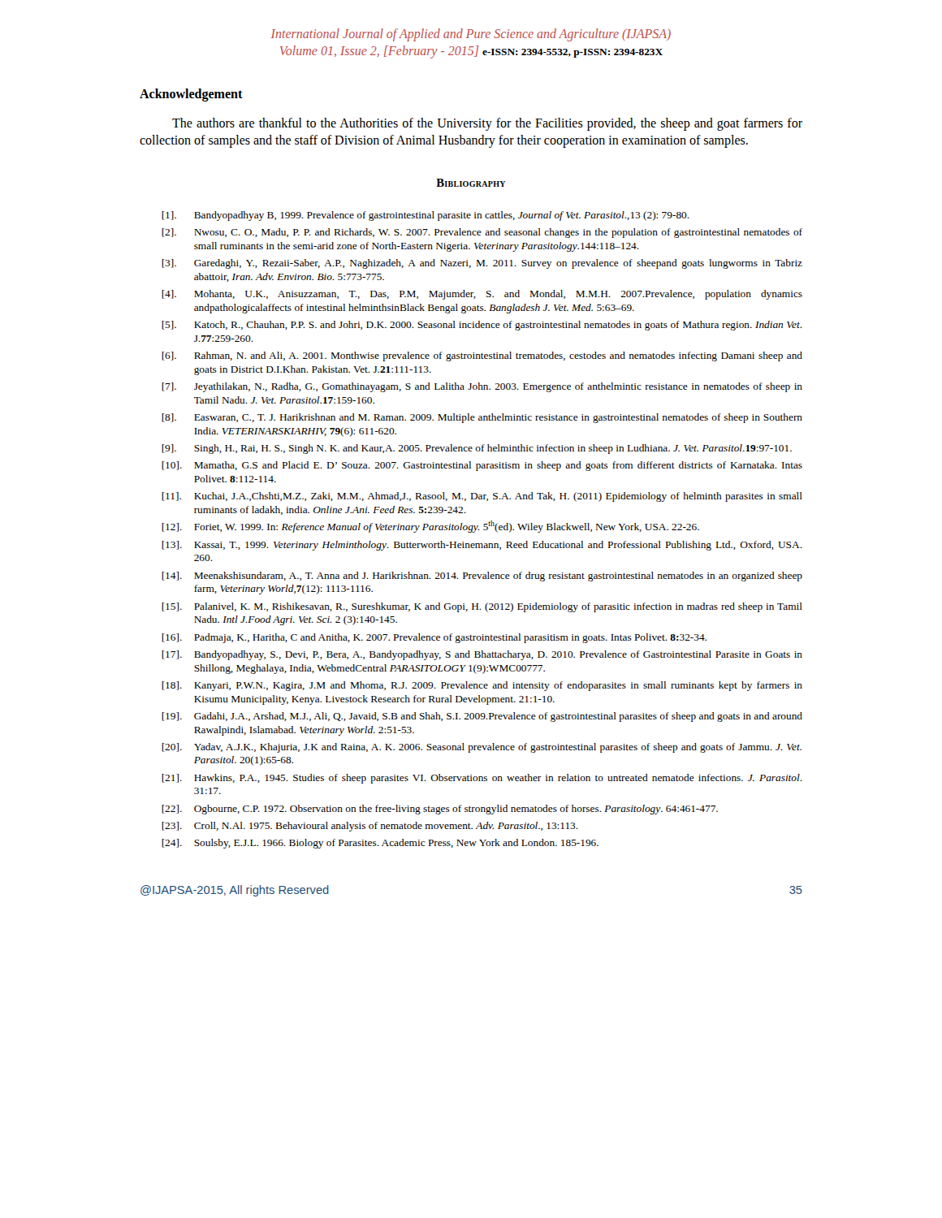International Journal of Applied and Pure Science and Agriculture (IJAPSA)
Volume 01, Issue 2, [February - 2015] e-ISSN: 2394-5532, p-ISSN: 2394-823X
Acknowledgement
The authors are thankful to the Authorities of the University for the Facilities provided, the sheep and goat farmers for collection of samples and the staff of Division of Animal Husbandry for their cooperation in examination of samples.
Bibliography
Bandyopadhyay B, 1999. Prevalence of gastrointestinal parasite in cattles, Journal of Vet. Parasitol.,13 (2): 79-80.
Nwosu, C. O., Madu, P. P. and Richards, W. S. 2007. Prevalence and seasonal changes in the population of gastrointestinal nematodes of small ruminants in the semi-arid zone of North-Eastern Nigeria. Veterinary Parasitology.144:118–124.
Garedaghi, Y., Rezaii-Saber, A.P., Naghizadeh, A and Nazeri, M. 2011. Survey on prevalence of sheepand goats lungworms in Tabriz abattoir, Iran. Adv. Environ. Bio. 5:773-775.
Mohanta, U.K., Anisuzzaman, T., Das, P.M, Majumder, S. and Mondal, M.M.H. 2007.Prevalence, population dynamics andpathologicalaffects of intestinal helminthsinBlack Bengal goats. Bangladesh J. Vet. Med. 5:63–69.
Katoch, R., Chauhan, P.P. S. and Johri, D.K. 2000. Seasonal incidence of gastrointestinal nematodes in goats of Mathura region. Indian Vet. J.77:259-260.
Rahman, N. and Ali, A. 2001. Monthwise prevalence of gastrointestinal trematodes, cestodes and nematodes infecting Damani sheep and goats in District D.I.Khan. Pakistan. Vet. J.21:111-113.
Jeyathilakan, N., Radha, G., Gomathinayagam, S and Lalitha John. 2003. Emergence of anthelmintic resistance in nematodes of sheep in Tamil Nadu. J. Vet. Parasitol.17:159-160.
Easwaran, C., T. J. Harikrishnan and M. Raman. 2009. Multiple anthelmintic resistance in gastrointestinal nematodes of sheep in Southern India. VETERINARSKIARHIV, 79(6): 611-620.
Singh, H., Rai, H. S., Singh N. K. and Kaur,A. 2005. Prevalence of helminthic infection in sheep in Ludhiana. J. Vet. Parasitol.19:97-101.
Mamatha, G.S and Placid E. D’ Souza. 2007. Gastrointestinal parasitism in sheep and goats from different districts of Karnataka. Intas Polivet. 8:112-114.
Kuchai, J.A.,Chshti,M.Z., Zaki, M.M., Ahmad,J., Rasool, M., Dar, S.A. And Tak, H. (2011) Epidemiology of helminth parasites in small ruminants of ladakh, india. Online J.Ani. Feed Res. 5: 239-242.
Foriet, W. 1999. In: Reference Manual of Veterinary Parasitology. 5th(ed). Wiley Blackwell, New York, USA. 22-26.
Kassai, T., 1999. Veterinary Helminthology. Butterworth-Heinemann, Reed Educational and Professional Publishing Ltd., Oxford, USA. 260.
Meenakshisundaram, A., T. Anna and J. Harikrishnan. 2014. Prevalence of drug resistant gastrointestinal nematodes in an organized sheep farm, Veterinary World, 7(12): 1113-1116.
Palanivel, K. M., Rishikesavan, R., Sureshkumar, K and Gopi, H. (2012) Epidemiology of parasitic infection in madras red sheep in Tamil Nadu. Intl J.Food Agri. Vet. Sci. 2 (3):140-145.
Padmaja, K., Haritha, C and Anitha, K. 2007. Prevalence of gastrointestinal parasitism in goats. Intas Polivet. 8: 32-34.
Bandyopadhyay, S., Devi, P., Bera, A., Bandyopadhyay, S and Bhattacharya, D. 2010. Prevalence of Gastrointestinal Parasite in Goats in Shillong, Meghalaya, India, WebmedCentral PARASITOLOGY 1(9):WMC00777.
Kanyari, P.W.N., Kagira, J.M and Mhoma, R.J. 2009. Prevalence and intensity of endoparasites in small ruminants kept by farmers in Kisumu Municipality, Kenya. Livestock Research for Rural Development. 21:1-10.
Gadahi, J.A., Arshad, M.J., Ali, Q., Javaid, S.B and Shah, S.I. 2009.Prevalence of gastrointestinal parasites of sheep and goats in and around Rawalpindi, Islamabad. Veterinary World. 2:51-53.
Yadav, A.J.K., Khajuria, J.K and Raina, A. K. 2006. Seasonal prevalence of gastrointestinal parasites of sheep and goats of Jammu. J. Vet. Parasitol. 20(1):65-68.
Hawkins, P.A., 1945. Studies of sheep parasites VI. Observations on weather in relation to untreated nematode infections. J. Parasitol. 31:17.
Ogbourne, C.P. 1972. Observation on the free-living stages of strongylid nematodes of horses. Parasitology. 64:461-477.
Croll, N.Al. 1975. Behavioural analysis of nematode movement. Adv. Parasitol., 13:113.
Soulsby, E.J.L. 1966. Biology of Parasites. Academic Press, New York and London. 185-196.
@IJAPSA-2015, All rights Reserved 35